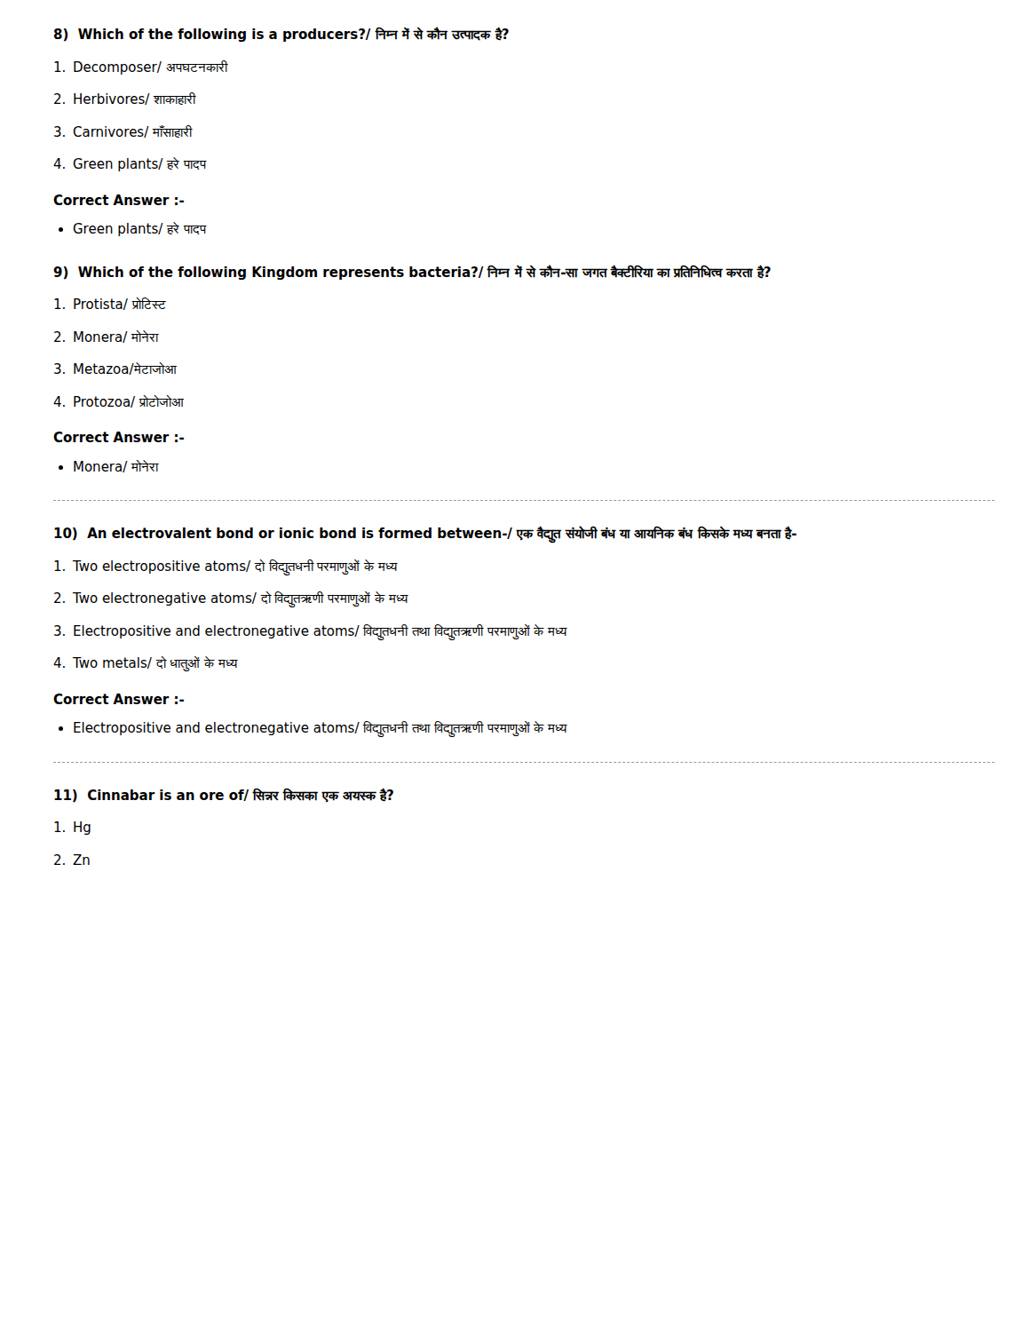8) Which of the following is a producers?/ निम्न में से कौन उत्पादक है?
1. Decomposer/ अपघटनकारी
2. Herbivores/ शाकाहारी
3. Carnivores/ माँसाहारी
4. Green plants/ हरे पादप
Correct Answer :-
Green plants/ हरे पादप
9) Which of the following Kingdom represents bacteria?/ निम्न में से कौन-सा जगत बैक्टीरिया का प्रतिनिधित्व करता है?
1. Protista/ प्रोटिस्ट
2. Monera/ मोनेरा
3. Metazoa/मेटाजोआ
4. Protozoa/ प्रोटोजोआ
Correct Answer :-
Monera/ मोनेरा
10) An electrovalent bond or ionic bond is formed between-/ एक वैद्युत संयोजी बंध या आयनिक बंध किसके मध्य बनता है-
1. Two electropositive atoms/ दो विद्युतधनी परमाणुओं के मध्य
2. Two electronegative atoms/ दो विद्युतऋणी परमाणुओं के मध्य
3. Electropositive and electronegative atoms/ विद्युतधनी तथा विद्युतऋणी परमाणुओं के मध्य
4. Two metals/ दो धातुओं के मध्य
Correct Answer :-
Electropositive and electronegative atoms/ विद्युतधनी तथा विद्युतऋणी परमाणुओं के मध्य
11) Cinnabar is an ore of/ सिन्नर किसका एक अयस्क है?
1. Hg
2. Zn